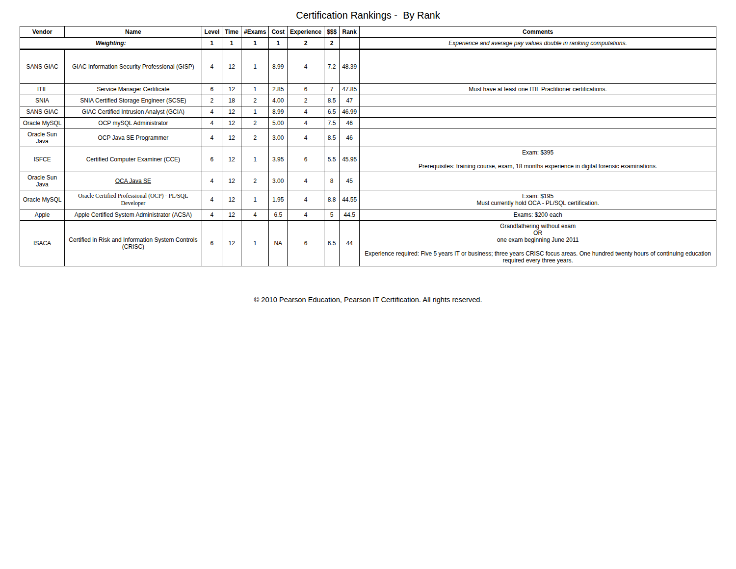Certification Rankings - By Rank
| Vendor | Name | Level | Time | #Exams | Cost | Experience | $$$ | Rank | Comments |
| --- | --- | --- | --- | --- | --- | --- | --- | --- | --- |
| Weighting: | 1 | 1 | 1 | 1 | 2 | 2 | | Experience and average pay values double in ranking computations. |
| SANS GIAC | GIAC Information Security Professional (GISP) | 4 | 12 | 1 | 8.99 | 4 | 7.2 | 48.39 | |
| ITIL | Service Manager Certificate | 6 | 12 | 1 | 2.85 | 6 | 7 | 47.85 | Must have at least one ITIL Practitioner certifications. |
| SNIA | SNIA Certified Storage Engineer (SCSE) | 2 | 18 | 2 | 4.00 | 2 | 8.5 | 47 | |
| SANS GIAC | GIAC Certified Intrusion Analyst (GCIA) | 4 | 12 | 1 | 8.99 | 4 | 6.5 | 46.99 | |
| Oracle MySQL | OCP mySQL Administrator | 4 | 12 | 2 | 5.00 | 4 | 7.5 | 46 | |
| Oracle Sun Java | OCP Java SE Programmer | 4 | 12 | 2 | 3.00 | 4 | 8.5 | 46 | |
| ISFCE | Certified Computer Examiner (CCE) | 6 | 12 | 1 | 3.95 | 6 | 5.5 | 45.95 | Exam: $395 Prerequisites: training course, exam, 18 months experience in digital forensic examinations. |
| Oracle Sun Java | OCA Java SE | 4 | 12 | 2 | 3.00 | 4 | 8 | 45 | |
| Oracle MySQL | Oracle Certified Professional (OCP) - PL/SQL Developer | 4 | 12 | 1 | 1.95 | 4 | 8.8 | 44.55 | Exam: $195 Must currently hold OCA - PL/SQL certification. |
| Apple | Apple Certified System Administrator (ACSA) | 4 | 12 | 4 | 6.5 | 4 | 5 | 44.5 | Exams: $200 each |
| ISACA | Certified in Risk and Information System Controls (CRISC) | 6 | 12 | 1 | NA | 6 | 6.5 | 44 | Grandfathering without exam OR one exam beginning June 2011 Experience required: Five 5 years IT or business; three years CRISC focus areas. One hundred twenty hours of continuing education required every three years. |
© 2010 Pearson Education, Pearson IT Certification. All rights reserved.